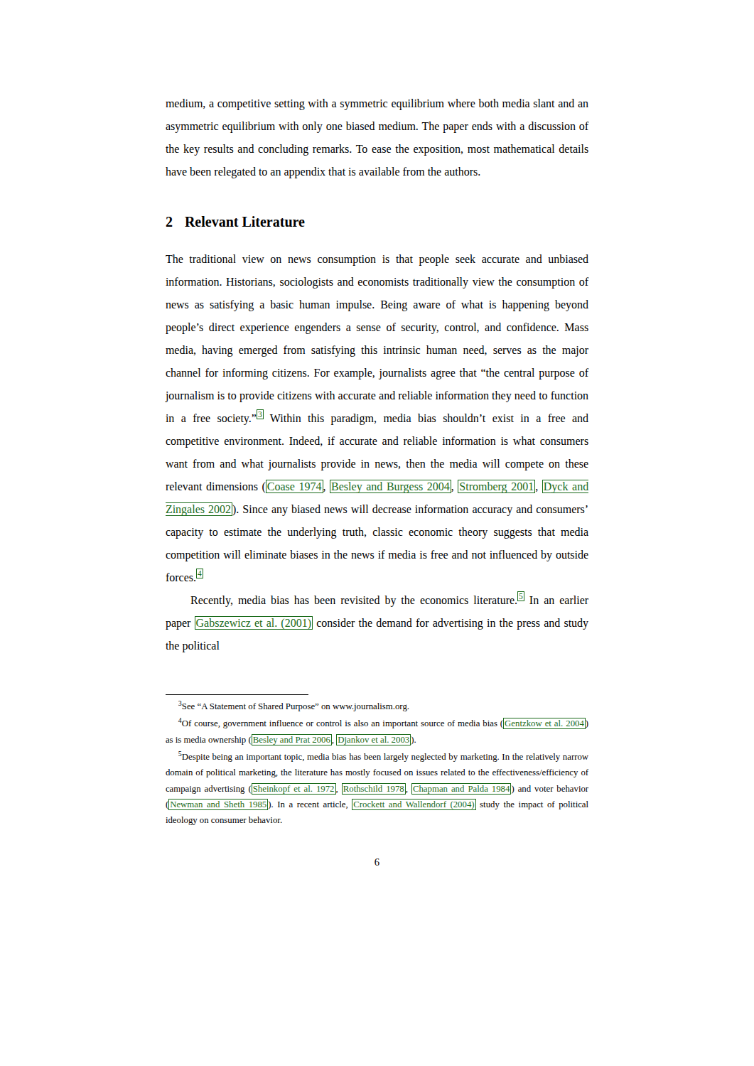medium, a competitive setting with a symmetric equilibrium where both media slant and an asymmetric equilibrium with only one biased medium. The paper ends with a discussion of the key results and concluding remarks. To ease the exposition, most mathematical details have been relegated to an appendix that is available from the authors.
2 Relevant Literature
The traditional view on news consumption is that people seek accurate and unbiased information. Historians, sociologists and economists traditionally view the consumption of news as satisfying a basic human impulse. Being aware of what is happening beyond people’s direct experience engenders a sense of security, control, and confidence. Mass media, having emerged from satisfying this intrinsic human need, serves as the major channel for informing citizens. For example, journalists agree that “the central purpose of journalism is to provide citizens with accurate and reliable information they need to function in a free society.”3 Within this paradigm, media bias shouldn’t exist in a free and competitive environment. Indeed, if accurate and reliable information is what consumers want from and what journalists provide in news, then the media will compete on these relevant dimensions (Coase 1974, Besley and Burgess 2004, Stromberg 2001, Dyck and Zingales 2002). Since any biased news will decrease information accuracy and consumers’ capacity to estimate the underlying truth, classic economic theory suggests that media competition will eliminate biases in the news if media is free and not influenced by outside forces.4
Recently, media bias has been revisited by the economics literature.5 In an earlier paper Gabszewicz et al. (2001) consider the demand for advertising in the press and study the political
3See “A Statement of Shared Purpose” on www.journalism.org.
4Of course, government influence or control is also an important source of media bias (Gentzkow et al. 2004) as is media ownership (Besley and Prat 2006, Djankov et al. 2003).
5Despite being an important topic, media bias has been largely neglected by marketing. In the relatively narrow domain of political marketing, the literature has mostly focused on issues related to the effectiveness/efficiency of campaign advertising (Sheinkopf et al. 1972, Rothschild 1978, Chapman and Palda 1984) and voter behavior (Newman and Sheth 1985). In a recent article, Crockett and Wallendorf (2004) study the impact of political ideology on consumer behavior.
6